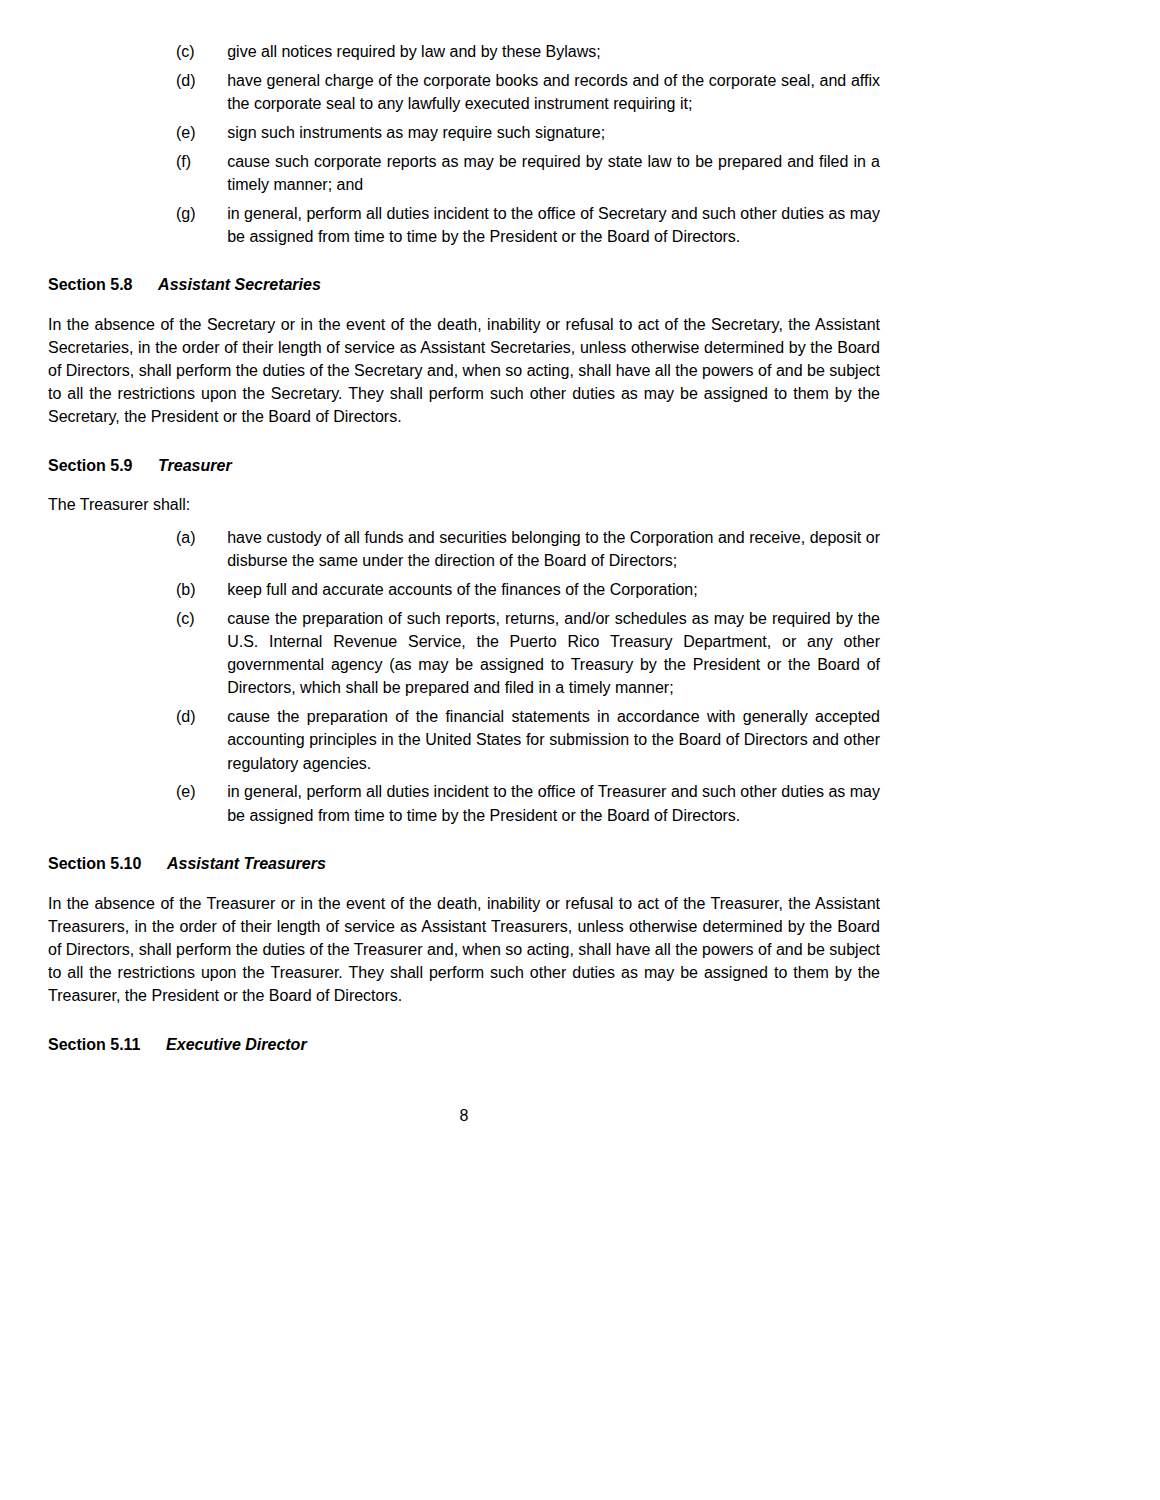(c) give all notices required by law and by these Bylaws;
(d) have general charge of the corporate books and records and of the corporate seal, and affix the corporate seal to any lawfully executed instrument requiring it;
(e) sign such instruments as may require such signature;
(f) cause such corporate reports as may be required by state law to be prepared and filed in a timely manner; and
(g) in general, perform all duties incident to the office of Secretary and such other duties as may be assigned from time to time by the President or the Board of Directors.
Section 5.8Assistant Secretaries
In the absence of the Secretary or in the event of the death, inability or refusal to act of the Secretary, the Assistant Secretaries, in the order of their length of service as Assistant Secretaries, unless otherwise determined by the Board of Directors, shall perform the duties of the Secretary and, when so acting, shall have all the powers of and be subject to all the restrictions upon the Secretary. They shall perform such other duties as may be assigned to them by the Secretary, the President or the Board of Directors.
Section 5.9Treasurer
The Treasurer shall:
(a) have custody of all funds and securities belonging to the Corporation and receive, deposit or disburse the same under the direction of the Board of Directors;
(b) keep full and accurate accounts of the finances of the Corporation;
(c) cause the preparation of such reports, returns, and/or schedules as may be required by the U.S. Internal Revenue Service, the Puerto Rico Treasury Department, or any other governmental agency (as may be assigned to Treasury by the President or the Board of Directors, which shall be prepared and filed in a timely manner;
(d) cause the preparation of the financial statements in accordance with generally accepted accounting principles in the United States for submission to the Board of Directors and other regulatory agencies.
(e) in general, perform all duties incident to the office of Treasurer and such other duties as may be assigned from time to time by the President or the Board of Directors.
Section 5.10Assistant Treasurers
In the absence of the Treasurer or in the event of the death, inability or refusal to act of the Treasurer, the Assistant Treasurers, in the order of their length of service as Assistant Treasurers, unless otherwise determined by the Board of Directors, shall perform the duties of the Treasurer and, when so acting, shall have all the powers of and be subject to all the restrictions upon the Treasurer. They shall perform such other duties as may be assigned to them by the Treasurer, the President or the Board of Directors.
Section 5.11Executive Director
8